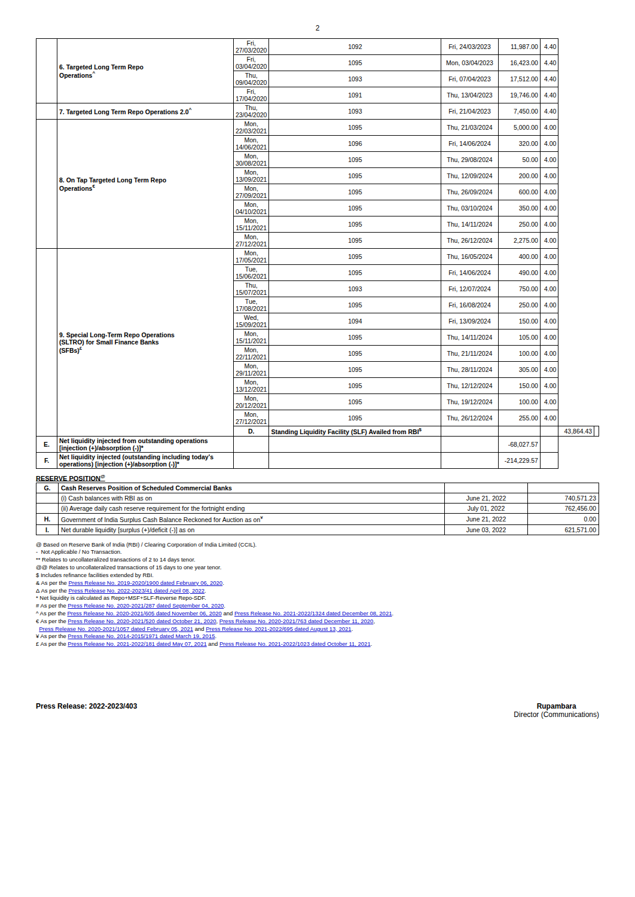2
| | 6. Targeted Long Term Repo Operations ^ | Fri, 27/03/2020 | 1092 | Fri, 24/03/2023 | 11,987.00 | 4.40 |
| Fri, 03/04/2020 | 1095 | Mon, 03/04/2023 | 16,423.00 | 4.40 |
| Thu, 09/04/2020 | 1093 | Fri, 07/04/2023 | 17,512.00 | 4.40 |
| Fri, 17/04/2020 | 1091 | Thu, 13/04/2023 | 19,746.00 | 4.40 |
| | 7. Targeted Long Term Repo Operations 2.0 ^ | Thu, 23/04/2020 | 1093 | Fri, 21/04/2023 | 7,450.00 | 4.40 |
| | 8. On Tap Targeted Long Term Repo Operations € | Mon, 22/03/2021 | 1095 | Thu, 21/03/2024 | 5,000.00 | 4.00 |
| Mon, 14/06/2021 | 1096 | Fri, 14/06/2024 | 320.00 | 4.00 |
| Mon, 30/08/2021 | 1095 | Thu, 29/08/2024 | 50.00 | 4.00 |
| Mon, 13/09/2021 | 1095 | Thu, 12/09/2024 | 200.00 | 4.00 |
| Mon, 27/09/2021 | 1095 | Thu, 26/09/2024 | 600.00 | 4.00 |
| Mon, 04/10/2021 | 1095 | Thu, 03/10/2024 | 350.00 | 4.00 |
| Mon, 15/11/2021 | 1095 | Thu, 14/11/2024 | 250.00 | 4.00 |
| Mon, 27/12/2021 | 1095 | Thu, 26/12/2024 | 2,275.00 | 4.00 |
| | 9. Special Long-Term Repo Operations (SLTRO) for Small Finance Banks (SFBs) £ | Mon, 17/05/2021 | 1095 | Thu, 16/05/2024 | 400.00 | 4.00 |
| Tue, 15/06/2021 | 1095 | Fri, 14/06/2024 | 490.00 | 4.00 |
| Thu, 15/07/2021 | 1093 | Fri, 12/07/2024 | 750.00 | 4.00 |
| Tue, 17/08/2021 | 1095 | Fri, 16/08/2024 | 250.00 | 4.00 |
| Wed, 15/09/2021 | 1094 | Fri, 13/09/2024 | 150.00 | 4.00 |
| Mon, 15/11/2021 | 1095 | Thu, 14/11/2024 | 105.00 | 4.00 |
| Mon, 22/11/2021 | 1095 | Thu, 21/11/2024 | 100.00 | 4.00 |
| Mon, 29/11/2021 | 1095 | Thu, 28/11/2024 | 305.00 | 4.00 |
| Mon, 13/12/2021 | 1095 | Thu, 12/12/2024 | 150.00 | 4.00 |
| Mon, 20/12/2021 | 1095 | Thu, 19/12/2024 | 100.00 | 4.00 |
| Mon, 27/12/2021 | 1095 | Thu, 26/12/2024 | 255.00 | 4.00 |
| D. | Standing Liquidity Facility (SLF) Availed from RBI $ | | | | 43,864.43 | |
| E. | Net liquidity injected from outstanding operations [injection (+)/absorption (-)]* | | | | -68,027.57 | |
| F. | Net liquidity injected (outstanding including today's operations) [injection (+)/absorption (-)]* | | | | -214,229.57 | |
RESERVE POSITION@
| G. | Cash Reserves Position of Scheduled Commercial Banks | | |
| | (i) Cash balances with RBI as on | June 21, 2022 | 740,571.23 |
| | (ii) Average daily cash reserve requirement for the fortnight ending | July 01, 2022 | 762,456.00 |
| H. | Government of India Surplus Cash Balance Reckoned for Auction as on ¥ | June 21, 2022 | 0.00 |
| I. | Net durable liquidity [surplus (+)/deficit (-)] as on | June 03, 2022 | 621,571.00 |
@ Based on Reserve Bank of India (RBI) / Clearing Corporation of India Limited (CCIL).
- Not Applicable / No Transaction.
** Relates to uncollateralized transactions of 2 to 14 days tenor.
@@ Relates to uncollateralized transactions of 15 days to one year tenor.
$ Includes refinance facilities extended by RBI.
& As per the Press Release No. 2019-2020/1900 dated February 06, 2020.
Δ As per the Press Release No. 2022-2023/41 dated April 08, 2022.
* Net liquidity is calculated as Repo+MSF+SLF-Reverse Repo-SDF.
# As per the Press Release No. 2020-2021/287 dated September 04, 2020.
^ As per the Press Release No. 2020-2021/605 dated November 06, 2020 and Press Release No. 2021-2022/1324 dated December 08, 2021.
€ As per the Press Release No. 2020-2021/520 dated October 21, 2020, Press Release No. 2020-2021/763 dated December 11, 2020,
Press Release No. 2020-2021/1057 dated February 05, 2021 and Press Release No. 2021-2022/695 dated August 13, 2021.
¥ As per the Press Release No. 2014-2015/1971 dated March 19, 2015.
£ As per the Press Release No. 2021-2022/181 dated May 07, 2021 and Press Release No. 2021-2022/1023 dated October 11, 2021.
Press Release: 2022-2023/403
Rupambara
Director (Communications)